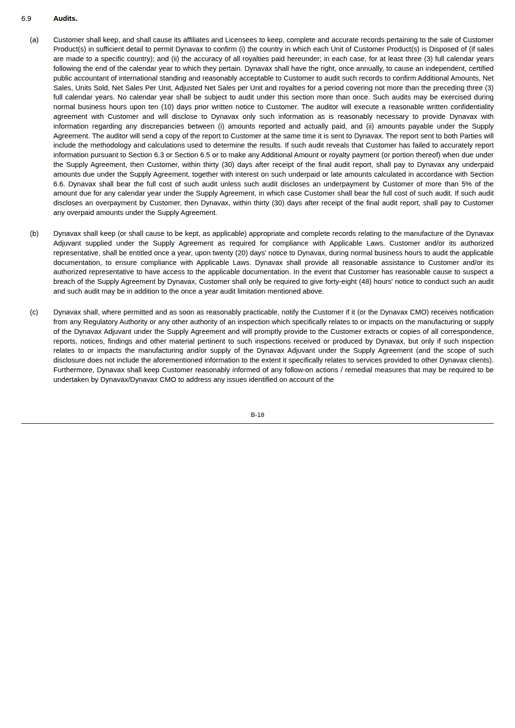6.9
Audits.
(a)
Customer shall keep, and shall cause its affiliates and Licensees to keep, complete and accurate records pertaining to the sale of Customer Product(s) in sufficient detail to permit Dynavax to confirm (i) the country in which each Unit of Customer Product(s) is Disposed of (if sales are made to a specific country); and (ii) the accuracy of all royalties paid hereunder; in each case, for at least three (3) full calendar years following the end of the calendar year to which they pertain. Dynavax shall have the right, once annually, to cause an independent, certified public accountant of international standing and reasonably acceptable to Customer to audit such records to confirm Additional Amounts, Net Sales, Units Sold, Net Sales Per Unit, Adjusted Net Sales per Unit and royalties for a period covering not more than the preceding three (3) full calendar years. No calendar year shall be subject to audit under this section more than once. Such audits may be exercised during normal business hours upon ten (10) days prior written notice to Customer. The auditor will execute a reasonable written confidentiality agreement with Customer and will disclose to Dynavax only such information as is reasonably necessary to provide Dynavax with information regarding any discrepancies between (i) amounts reported and actually paid, and (ii) amounts payable under the Supply Agreement. The auditor will send a copy of the report to Customer at the same time it is sent to Dynavax. The report sent to both Parties will include the methodology and calculations used to determine the results. If such audit reveals that Customer has failed to accurately report information pursuant to Section 6.3 or Section 6.5 or to make any Additional Amount or royalty payment (or portion thereof) when due under the Supply Agreement, then Customer, within thirty (30) days after receipt of the final audit report, shall pay to Dynavax any underpaid amounts due under the Supply Agreement, together with interest on such underpaid or late amounts calculated in accordance with Section 6.6. Dynavax shall bear the full cost of such audit unless such audit discloses an underpayment by Customer of more than 5% of the amount due for any calendar year under the Supply Agreement, in which case Customer shall bear the full cost of such audit. If such audit discloses an overpayment by Customer, then Dynavax, within thirty (30) days after receipt of the final audit report, shall pay to Customer any overpaid amounts under the Supply Agreement.
(b)
Dynavax shall keep (or shall cause to be kept, as applicable) appropriate and complete records relating to the manufacture of the Dynavax Adjuvant supplied under the Supply Agreement as required for compliance with Applicable Laws. Customer and/or its authorized representative, shall be entitled once a year, upon twenty (20) days' notice to Dynavax, during normal business hours to audit the applicable documentation, to ensure compliance with Applicable Laws. Dynavax shall provide all reasonable assistance to Customer and/or its authorized representative to have access to the applicable documentation. In the event that Customer has reasonable cause to suspect a breach of the Supply Agreement by Dynavax, Customer shall only be required to give forty-eight (48) hours' notice to conduct such an audit and such audit may be in addition to the once a year audit limitation mentioned above.
(c)
Dynavax shall, where permitted and as soon as reasonably practicable, notify the Customer if it (or the Dynavax CMO) receives notification from any Regulatory Authority or any other authority of an inspection which specifically relates to or impacts on the manufacturing or supply of the Dynavax Adjuvant under the Supply Agreement and will promptly provide to the Customer extracts or copies of all correspondence, reports, notices, findings and other material pertinent to such inspections received or produced by Dynavax, but only if such inspection relates to or impacts the manufacturing and/or supply of the Dynavax Adjuvant under the Supply Agreement (and the scope of such disclosure does not include the aforementioned information to the extent it specifically relates to services provided to other Dynavax clients). Furthermore, Dynavax shall keep Customer reasonably informed of any follow-on actions / remedial measures that may be required to be undertaken by Dynavax/Dynavax CMO to address any issues identified on account of the
B-18